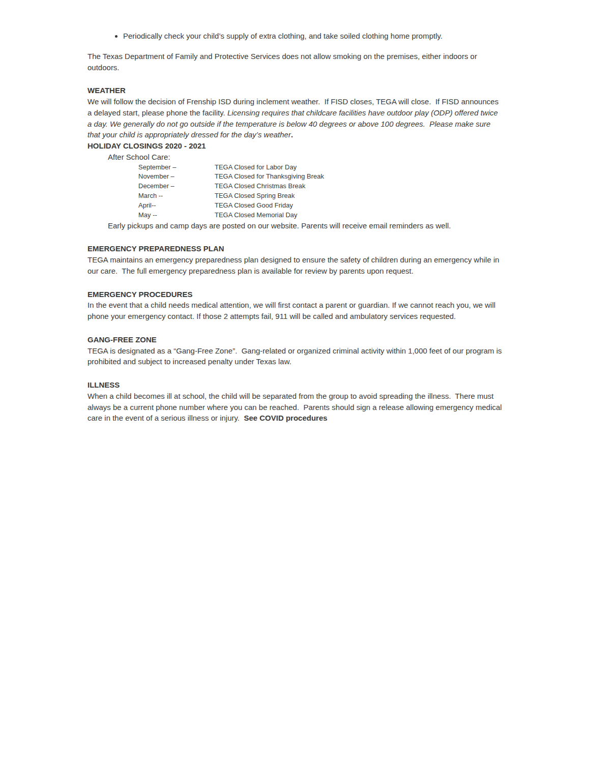Periodically check your child’s supply of extra clothing, and take soiled clothing home promptly.
The Texas Department of Family and Protective Services does not allow smoking on the premises, either indoors or outdoors.
Weather
We will follow the decision of Frenship ISD during inclement weather. If FISD closes, TEGA will close. If FISD announces a delayed start, please phone the facility. Licensing requires that childcare facilities have outdoor play (ODP) offered twice a day. We generally do not go outside if the temperature is below 40 degrees or above 100 degrees. Please make sure that your child is appropriately dressed for the day’s weather.
Holiday Closings 2020 - 2021
After School Care:
| September – | TEGA Closed for Labor Day |
| November – | TEGA Closed for Thanksgiving Break |
| December – | TEGA Closed Christmas Break |
| March -- | TEGA Closed Spring Break |
| April-- | TEGA Closed Good Friday |
| May -- | TEGA Closed Memorial Day |
Early pickups and camp days are posted on our website. Parents will receive email reminders as well.
Emergency Preparedness Plan
TEGA maintains an emergency preparedness plan designed to ensure the safety of children during an emergency while in our care. The full emergency preparedness plan is available for review by parents upon request.
Emergency Procedures
In the event that a child needs medical attention, we will first contact a parent or guardian. If we cannot reach you, we will phone your emergency contact. If those 2 attempts fail, 911 will be called and ambulatory services requested.
Gang-Free Zone
TEGA is designated as a “Gang-Free Zone”. Gang-related or organized criminal activity within 1,000 feet of our program is prohibited and subject to increased penalty under Texas law.
Illness
When a child becomes ill at school, the child will be separated from the group to avoid spreading the illness. There must always be a current phone number where you can be reached. Parents should sign a release allowing emergency medical care in the event of a serious illness or injury. See COVID procedures